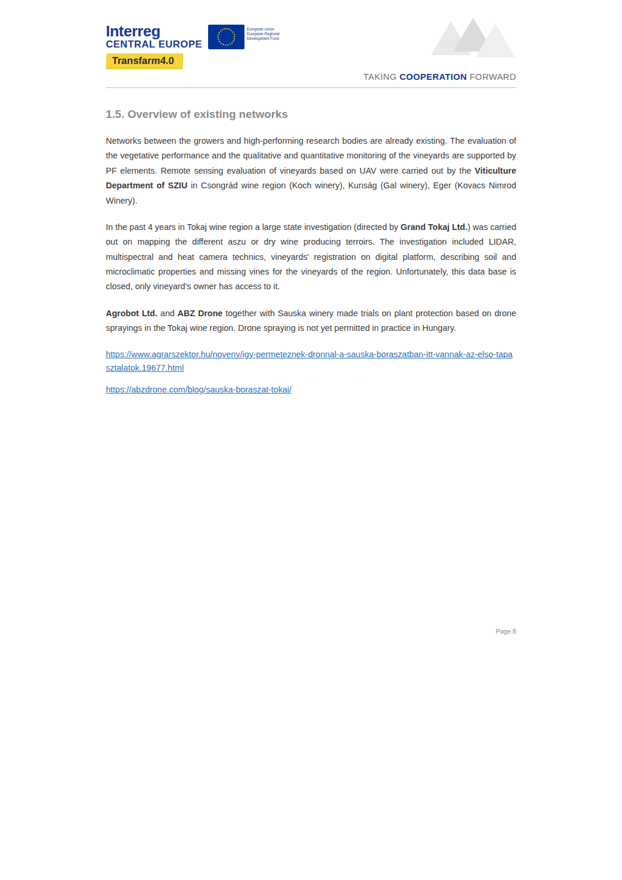Interreg
CENTRAL EUROPE
European Union
European Regional
Development Fund
Transfarm4.0
TAKING COOPERATION FORWARD
1.5. Overview of existing networks
Networks between the growers and high-performing research bodies are already existing. The evaluation of the vegetative performance and the qualitative and quantitative monitoring of the vineyards are supported by PF elements. Remote sensing evaluation of vineyards based on UAV were carried out by the Viticulture Department of SZIU in Csongrád wine region (Koch winery), Kunság (Gal winery), Eger (Kovacs Nimrod Winery).
In the past 4 years in Tokaj wine region a large state investigation (directed by Grand Tokaj Ltd.) was carried out on mapping the different aszu or dry wine producing terroirs. The investigation included LIDAR, multispectral and heat camera technics, vineyards' registration on digital platform, describing soil and microclimatic properties and missing vines for the vineyards of the region. Unfortunately, this data base is closed, only vineyard's owner has access to it.
Agrobot Ltd. and ABZ Drone together with Sauska winery made trials on plant protection based on drone sprayings in the Tokaj wine region. Drone spraying is not yet permitted in practice in Hungary.
https://www.agrarszektor.hu/noveny/igy-permeteznek-dronnal-a-sauska-boraszatban-itt-vannak-az-elso-tapasztalatok.19677.html
https://abzdrone.com/blog/sauska-boraszat-tokaj/
Page 8